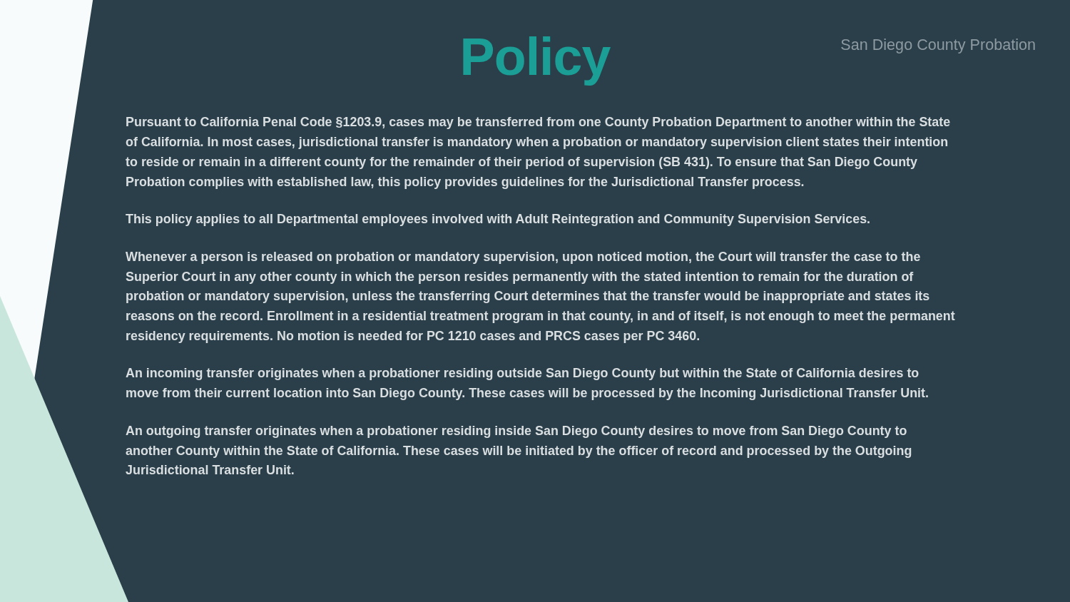San Diego County Probation
Policy
Pursuant to California Penal Code §1203.9, cases may be transferred from one County Probation Department to another within the State of California. In most cases, jurisdictional transfer is mandatory when a probation or mandatory supervision client states their intention to reside or remain in a different county for the remainder of their period of supervision (SB 431). To ensure that San Diego County Probation complies with established law, this policy provides guidelines for the Jurisdictional Transfer process.
This policy applies to all Departmental employees involved with Adult Reintegration and Community Supervision Services.
Whenever a person is released on probation or mandatory supervision, upon noticed motion, the Court will transfer the case to the Superior Court in any other county in which the person resides permanently with the stated intention to remain for the duration of probation or mandatory supervision, unless the transferring Court determines that the transfer would be inappropriate and states its reasons on the record. Enrollment in a residential treatment program in that county, in and of itself, is not enough to meet the permanent residency requirements. No motion is needed for PC 1210 cases and PRCS cases per PC 3460.
An incoming transfer originates when a probationer residing outside San Diego County but within the State of California desires to move from their current location into San Diego County. These cases will be processed by the Incoming Jurisdictional Transfer Unit.
An outgoing transfer originates when a probationer residing inside San Diego County desires to move from San Diego County to another County within the State of California. These cases will be initiated by the officer of record and processed by the Outgoing Jurisdictional Transfer Unit.